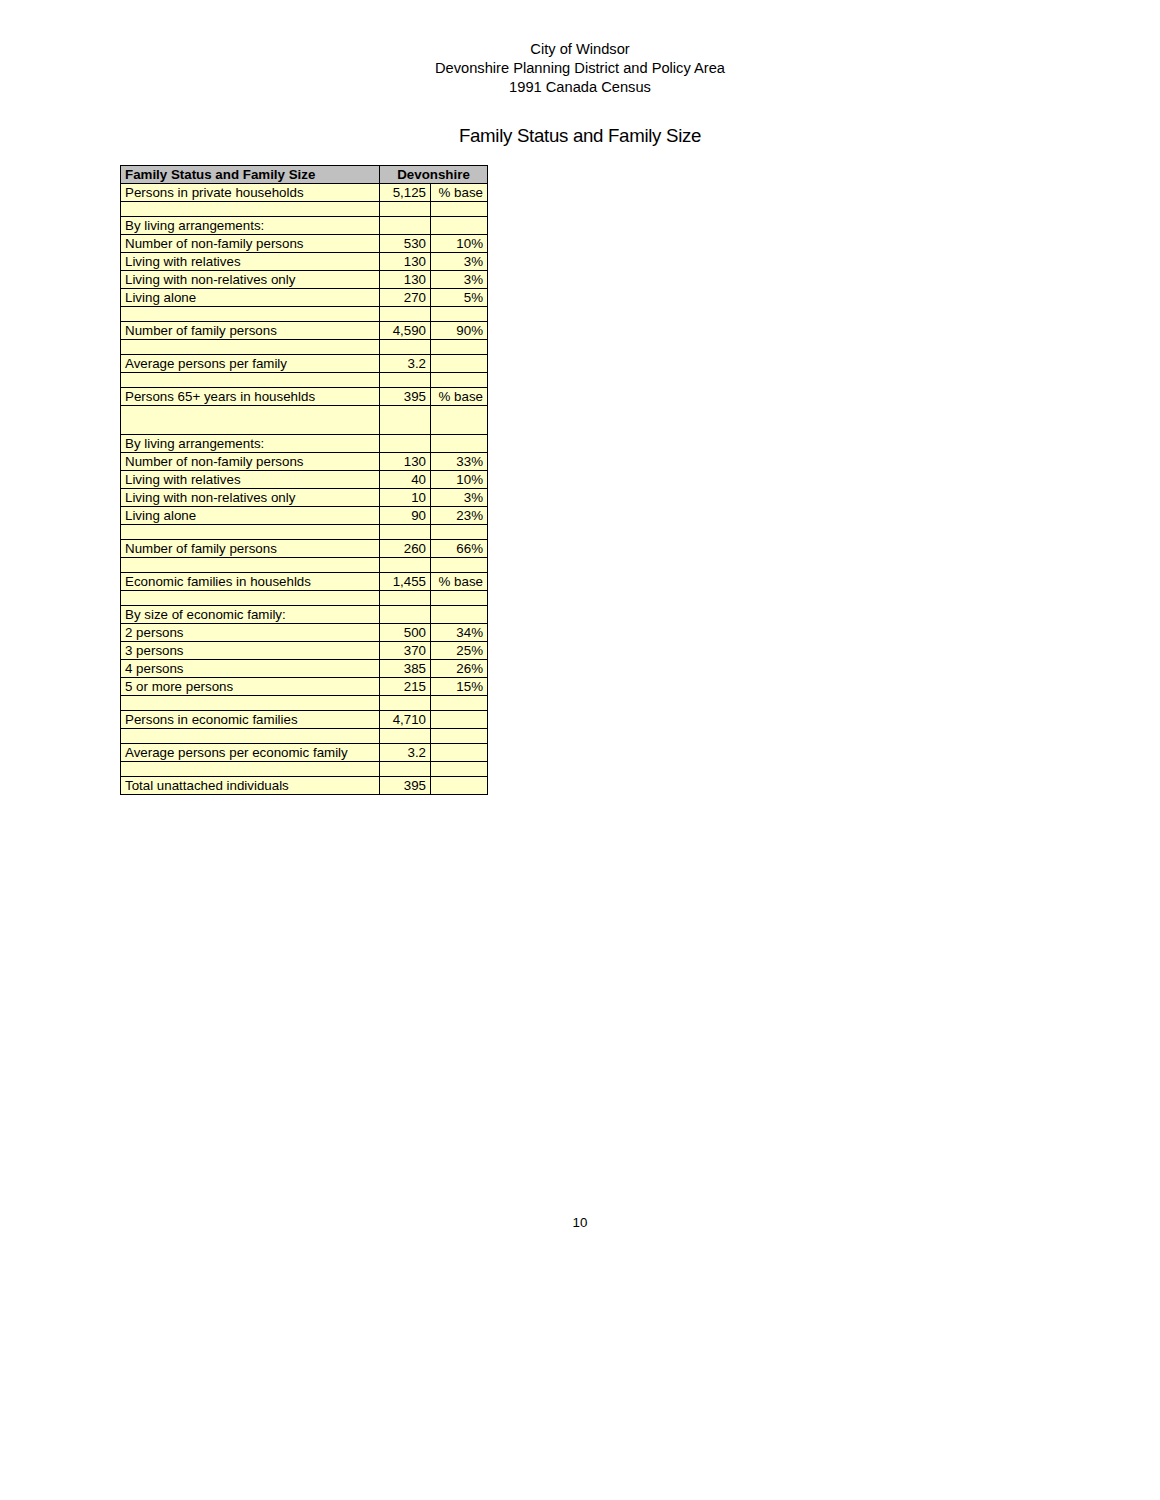City of Windsor
Devonshire Planning District and Policy Area
1991 Canada Census
Family Status and Family Size
| Family Status and Family Size | Devonshire |
| --- | --- |
| Persons in private households | 5,125 | % base |
| By living arrangements: | | |
| Number of non-family persons | 530 | 10% |
| Living with relatives | 130 | 3% |
| Living with non-relatives only | 130 | 3% |
| Living alone | 270 | 5% |
| Number of family persons | 4,590 | 90% |
| Average persons per family | 3.2 | |
| Persons 65+ years in househlds | 395 | % base |
| By living arrangements: | | |
| Number of non-family persons | 130 | 33% |
| Living with relatives | 40 | 10% |
| Living with non-relatives only | 10 | 3% |
| Living alone | 90 | 23% |
| Number of family persons | 260 | 66% |
| Economic families in househlds | 1,455 | % base |
| By size of economic family: | | |
| 2 persons | 500 | 34% |
| 3 persons | 370 | 25% |
| 4 persons | 385 | 26% |
| 5 or more persons | 215 | 15% |
| Persons in economic families | 4,710 | |
| Average persons per economic family | 3.2 | |
| Total unattached individuals | 395 | |
10